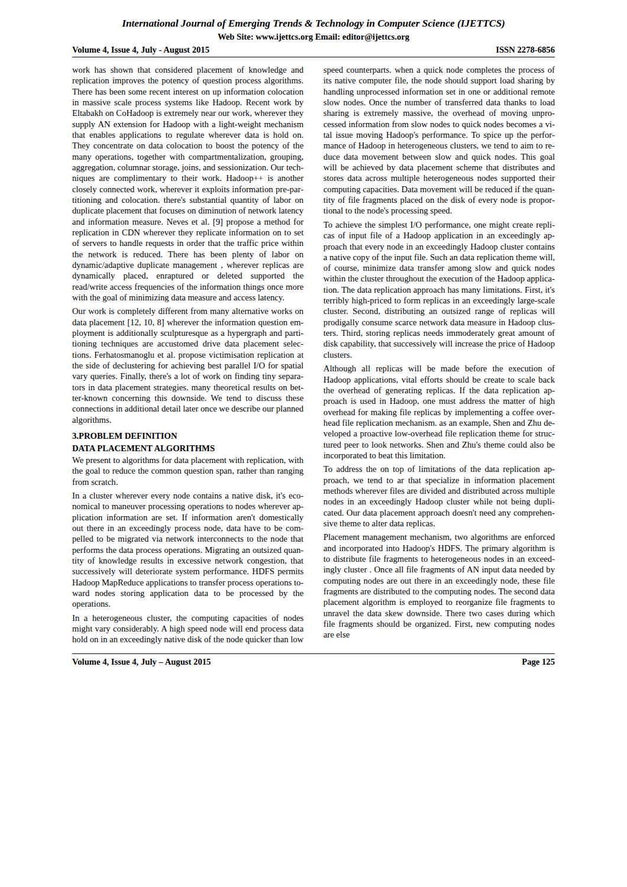International Journal of Emerging Trends & Technology in Computer Science (IJETTCS)
Web Site: www.ijettcs.org Email: editor@ijettcs.org
Volume 4, Issue 4, July - August 2015 ISSN 2278-6856
work has shown that considered placement of knowledge and replication improves the potency of question process algorithms. There has been some recent interest on up information colocation in massive scale process systems like Hadoop. Recent work by Eltabakh on CoHadoop is extremely near our work, wherever they supply AN extension for Hadoop with a light-weight mechanism that enables applications to regulate wherever data is hold on. They concentrate on data colocation to boost the potency of the many operations, together with compartmentalization, grouping, aggregation, columnar storage, joins, and sessionization. Our techniques are complimentary to their work. Hadoop++ is another closely connected work, wherever it exploits information pre-partitioning and colocation. there's substantial quantity of labor on duplicate placement that focuses on diminution of network latency and information measure. Neves et al. [9] propose a method for replication in CDN wherever they replicate information on to set of servers to handle requests in order that the traffic price within the network is reduced. There has been plenty of labor on dynamic/adaptive duplicate management , wherever replicas are dynamically placed, enraptured or deleted supported the read/write access frequencies of the information things once more with the goal of minimizing data measure and access latency.
Our work is completely different from many alternative works on data placement [12, 10, 8] wherever the information question employment is additionally sculpturesque as a hypergraph and partitioning techniques are accustomed drive data placement selections. Ferhatosmanoglu et al. propose victimisation replication at the side of declustering for achieving best parallel I/O for spatial vary queries. Finally, there's a lot of work on finding tiny separators in data placement strategies. many theoretical results on better-known concerning this downside. We tend to discuss these connections in additional detail later once we describe our planned algorithms.
3.Problem Definition
Data Placement Algorithms
We present to algorithms for data placement with replication, with the goal to reduce the common question span, rather than ranging from scratch.
In a cluster wherever every node contains a native disk, it's economical to maneuver processing operations to nodes wherever application information are set. If information aren't domestically out there in an exceedingly process node, data have to be compelled to be migrated via network interconnects to the node that performs the data process operations. Migrating an outsized quantity of knowledge results in excessive network congestion, that successively will deteriorate system performance. HDFS permits Hadoop MapReduce applications to transfer process operations toward nodes storing application data to be processed by the operations.
In a heterogeneous cluster, the computing capacities of nodes might vary considerably. A high speed node will end process data hold on in an exceedingly native disk of the node quicker than low speed counterparts. when a quick node completes the process of its native computer file, the node should support load sharing by handling unprocessed information set in one or additional remote slow nodes. Once the number of transferred data thanks to load sharing is extremely massive, the overhead of moving unprocessed information from slow nodes to quick nodes becomes a vital issue moving Hadoop's performance. To spice up the performance of Hadoop in heterogeneous clusters, we tend to aim to reduce data movement between slow and quick nodes. This goal will be achieved by data placement scheme that distributes and stores data across multiple heterogeneous nodes supported their computing capacities. Data movement will be reduced if the quantity of file fragments placed on the disk of every node is proportional to the node's processing speed.
To achieve the simplest I/O performance, one might create replicas of input file of a Hadoop application in an exceedingly approach that every node in an exceedingly Hadoop cluster contains a native copy of the input file. Such an data replication theme will, of course, minimize data transfer among slow and quick nodes within the cluster throughout the execution of the Hadoop application. The data replication approach has many limitations. First, it's terribly high-priced to form replicas in an exceedingly large-scale cluster. Second, distributing an outsized range of replicas will prodigally consume scarce network data measure in Hadoop clusters. Third, storing replicas needs immoderately great amount of disk capability, that successively will increase the price of Hadoop clusters.
Although all replicas will be made before the execution of Hadoop applications, vital efforts should be create to scale back the overhead of generating replicas. If the data replication approach is used in Hadoop, one must address the matter of high overhead for making file replicas by implementing a coffee overhead file replication mechanism. as an example, Shen and Zhu developed a proactive low-overhead file replication theme for structured peer to look networks. Shen and Zhu's theme could also be incorporated to beat this limitation.
To address the on top of limitations of the data replication approach, we tend to ar that specialize in information placement methods wherever files are divided and distributed across multiple nodes in an exceedingly Hadoop cluster while not being duplicated. Our data placement approach doesn't need any comprehensive theme to alter data replicas.
Placement management mechanism, two algorithms are enforced and incorporated into Hadoop's HDFS. The primary algorithm is to distribute file fragments to heterogeneous nodes in an exceedingly cluster . Once all file fragments of AN input data needed by computing nodes are out there in an exceedingly node, these file fragments are distributed to the computing nodes. The second data placement algorithm is employed to reorganize file fragments to unravel the data skew downside. There two cases during which file fragments should be organized. First, new computing nodes are else
Volume 4, Issue 4, July – August 2015 Page 125